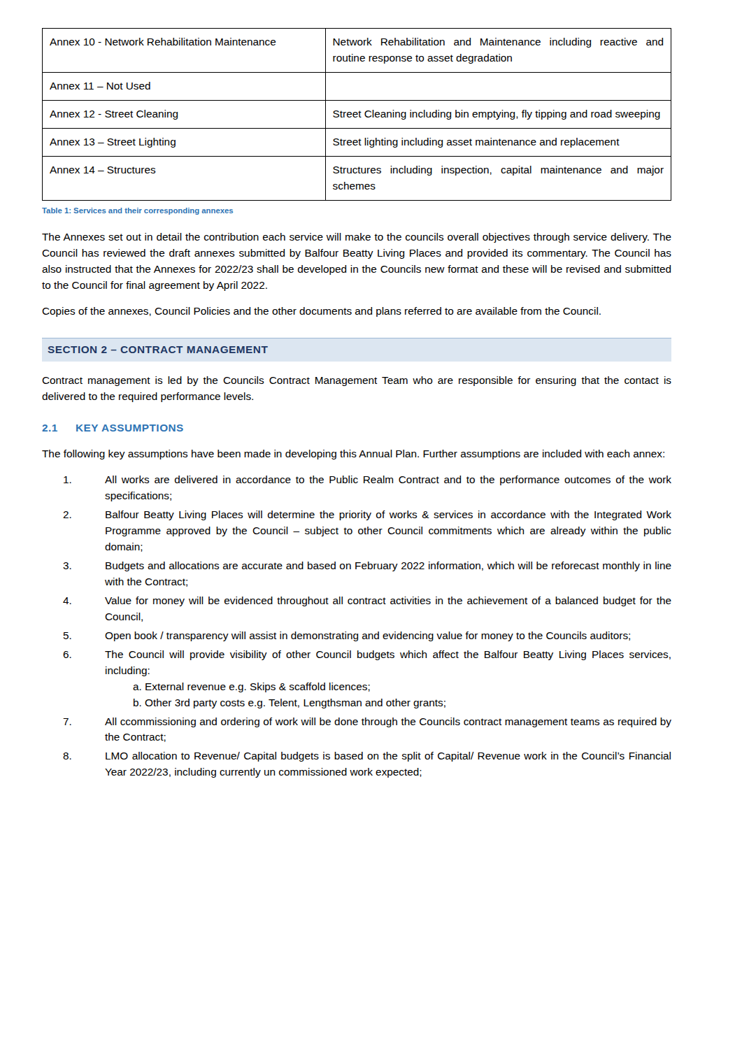| Annex 10 - Network Rehabilitation Maintenance | Network Rehabilitation and Maintenance including reactive and routine response to asset degradation |
| Annex 11 – Not Used | |
| Annex 12 - Street Cleaning | Street Cleaning including bin emptying, fly tipping and road sweeping |
| Annex 13 – Street Lighting | Street lighting including asset maintenance and replacement |
| Annex 14 – Structures | Structures including inspection, capital maintenance and major schemes |
Table 1: Services and their corresponding annexes
The Annexes set out in detail the contribution each service will make to the councils overall objectives through service delivery. The Council has reviewed the draft annexes submitted by Balfour Beatty Living Places and provided its commentary. The Council has also instructed that the Annexes for 2022/23 shall be developed in the Councils new format and these will be revised and submitted to the Council for final agreement by April 2022.
Copies of the annexes, Council Policies and the other documents and plans referred to are available from the Council.
Section 2 – Contract Management
Contract management is led by the Councils Contract Management Team who are responsible for ensuring that the contact is delivered to the required performance levels.
2.1 Key Assumptions
The following key assumptions have been made in developing this Annual Plan. Further assumptions are included with each annex:
All works are delivered in accordance to the Public Realm Contract and to the performance outcomes of the work specifications;
Balfour Beatty Living Places will determine the priority of works & services in accordance with the Integrated Work Programme approved by the Council – subject to other Council commitments which are already within the public domain;
Budgets and allocations are accurate and based on February 2022 information, which will be reforecast monthly in line with the Contract;
Value for money will be evidenced throughout all contract activities in the achievement of a balanced budget for the Council,
Open book / transparency will assist in demonstrating and evidencing value for money to the Councils auditors;
The Council will provide visibility of other Council budgets which affect the Balfour Beatty Living Places services, including:
a. External revenue e.g. Skips & scaffold licences;
b. Other 3rd party costs e.g. Telent, Lengthsman and other grants;
All ccommissioning and ordering of work will be done through the Councils contract management teams as required by the Contract;
LMO allocation to Revenue/ Capital budgets is based on the split of Capital/ Revenue work in the Council’s Financial Year 2022/23, including currently un commissioned work expected;